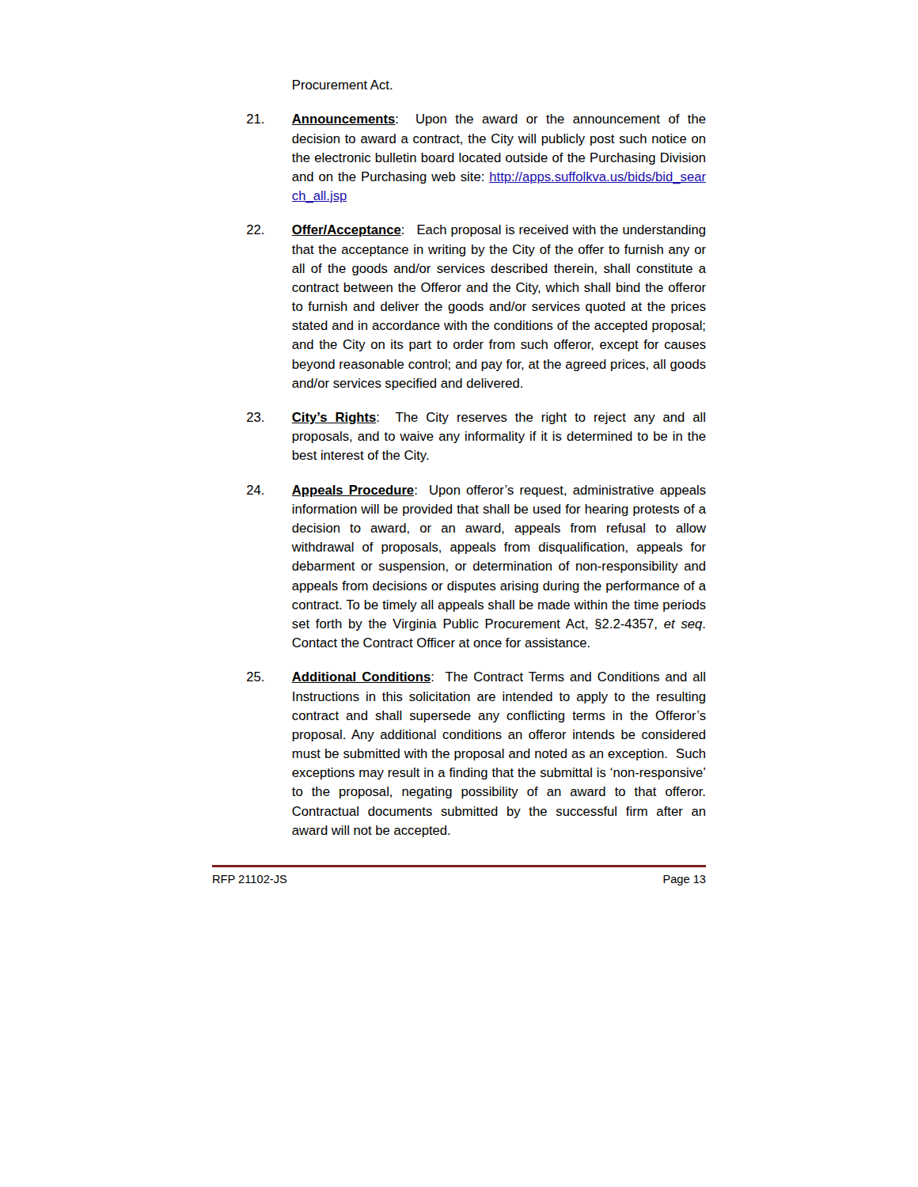Procurement Act.
21. Announcements: Upon the award or the announcement of the decision to award a contract, the City will publicly post such notice on the electronic bulletin board located outside of the Purchasing Division and on the Purchasing web site: http://apps.suffolkva.us/bids/bid_search_all.jsp
22. Offer/Acceptance: Each proposal is received with the understanding that the acceptance in writing by the City of the offer to furnish any or all of the goods and/or services described therein, shall constitute a contract between the Offeror and the City, which shall bind the offeror to furnish and deliver the goods and/or services quoted at the prices stated and in accordance with the conditions of the accepted proposal; and the City on its part to order from such offeror, except for causes beyond reasonable control; and pay for, at the agreed prices, all goods and/or services specified and delivered.
23. City’s Rights: The City reserves the right to reject any and all proposals, and to waive any informality if it is determined to be in the best interest of the City.
24. Appeals Procedure: Upon offeror’s request, administrative appeals information will be provided that shall be used for hearing protests of a decision to award, or an award, appeals from refusal to allow withdrawal of proposals, appeals from disqualification, appeals for debarment or suspension, or determination of non-responsibility and appeals from decisions or disputes arising during the performance of a contract. To be timely all appeals shall be made within the time periods set forth by the Virginia Public Procurement Act, §2.2-4357, et seq. Contact the Contract Officer at once for assistance.
25. Additional Conditions: The Contract Terms and Conditions and all Instructions in this solicitation are intended to apply to the resulting contract and shall supersede any conflicting terms in the Offeror’s proposal. Any additional conditions an offeror intends be considered must be submitted with the proposal and noted as an exception. Such exceptions may result in a finding that the submittal is ‘non-responsive’ to the proposal, negating possibility of an award to that offeror. Contractual documents submitted by the successful firm after an award will not be accepted.
RFP 21102-JS
Page 13